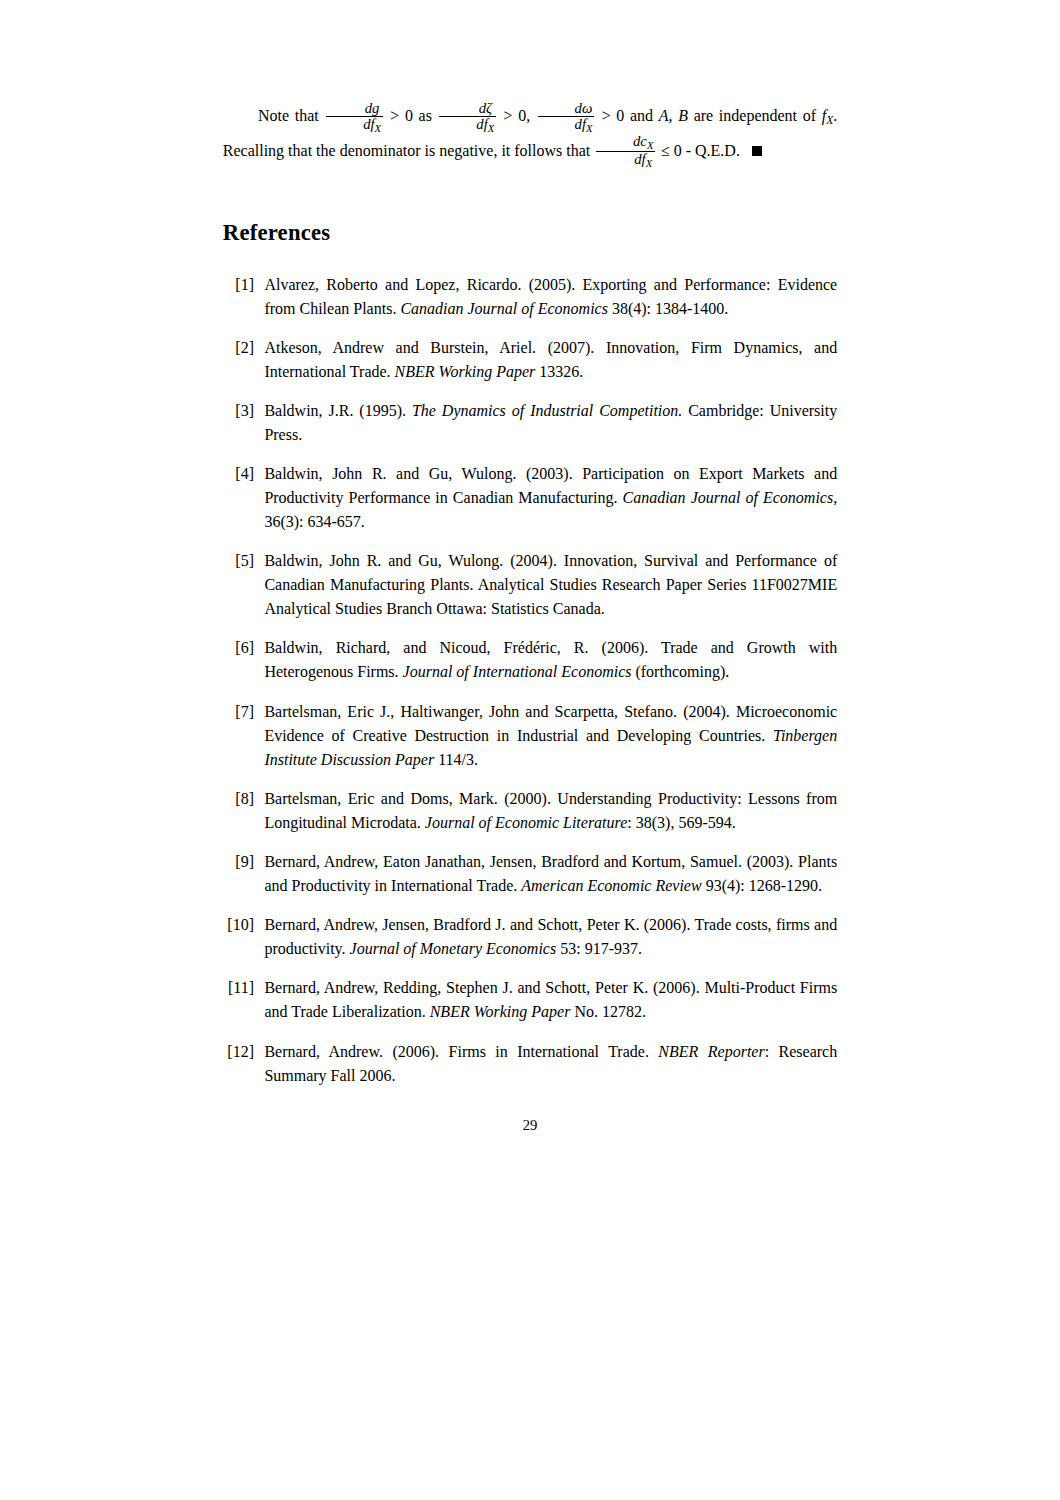Note that dg dfX > 0 as dζ dfX > 0, dω dfX > 0 and A, B are independent of fX. Recalling that the denominator is negative, it follows that dcX dfX ≤ 0 - Q.E.D.
References
[1] Alvarez, Roberto and Lopez, Ricardo. (2005). Exporting and Performance: Evidence from Chilean Plants. Canadian Journal of Economics 38(4): 1384-1400.
[2] Atkeson, Andrew and Burstein, Ariel. (2007). Innovation, Firm Dynamics, and International Trade. NBER Working Paper 13326.
[3] Baldwin, J.R. (1995). The Dynamics of Industrial Competition. Cambridge: University Press.
[4] Baldwin, John R. and Gu, Wulong. (2003). Participation on Export Markets and Productivity Performance in Canadian Manufacturing. Canadian Journal of Economics, 36(3): 634-657.
[5] Baldwin, John R. and Gu, Wulong. (2004). Innovation, Survival and Performance of Canadian Manufacturing Plants. Analytical Studies Research Paper Series 11F0027MIE Analytical Studies Branch Ottawa: Statistics Canada.
[6] Baldwin, Richard, and Nicoud, Frédéric, R. (2006). Trade and Growth with Heterogenous Firms. Journal of International Economics (forthcoming).
[7] Bartelsman, Eric J., Haltiwanger, John and Scarpetta, Stefano. (2004). Microeconomic Evidence of Creative Destruction in Industrial and Developing Countries. Tinbergen Institute Discussion Paper 114/3.
[8] Bartelsman, Eric and Doms, Mark. (2000). Understanding Productivity: Lessons from Longitudinal Microdata. Journal of Economic Literature: 38(3), 569-594.
[9] Bernard, Andrew, Eaton Janathan, Jensen, Bradford and Kortum, Samuel. (2003). Plants and Productivity in International Trade. American Economic Review 93(4): 1268-1290.
[10] Bernard, Andrew, Jensen, Bradford J. and Schott, Peter K. (2006). Trade costs, firms and productivity. Journal of Monetary Economics 53: 917-937.
[11] Bernard, Andrew, Redding, Stephen J. and Schott, Peter K. (2006). Multi-Product Firms and Trade Liberalization. NBER Working Paper No. 12782.
[12] Bernard, Andrew. (2006). Firms in International Trade. NBER Reporter: Research Summary Fall 2006.
29